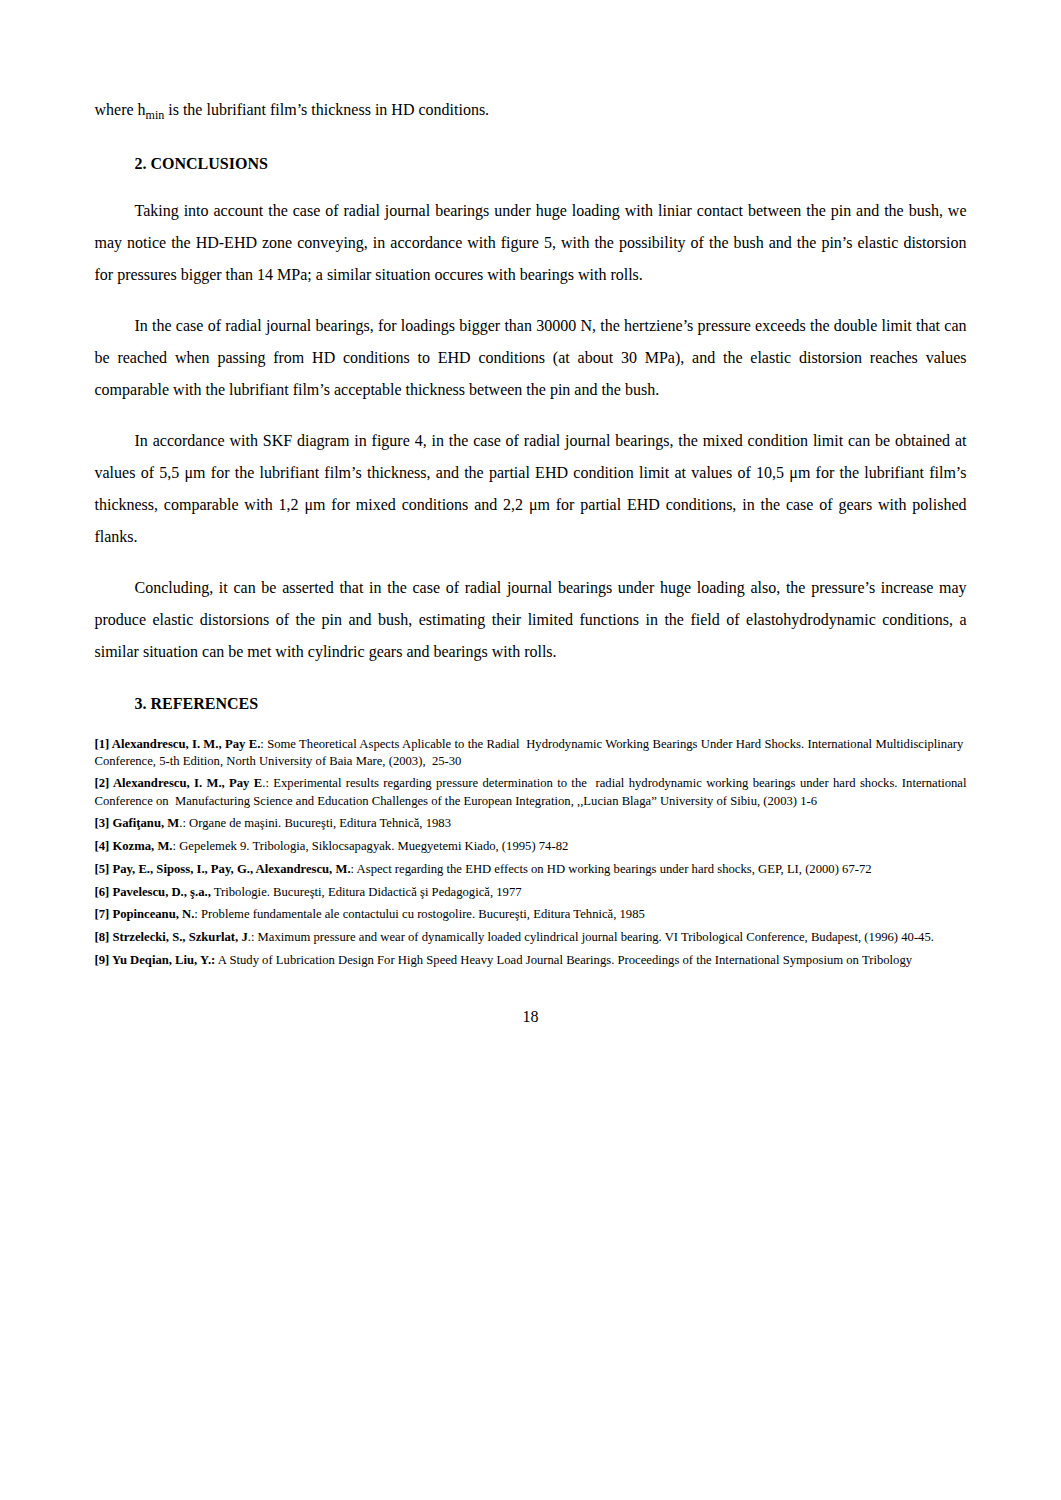where hmin is the lubrifiant film’s thickness in HD conditions.
2. CONCLUSIONS
Taking into account the case of radial journal bearings under huge loading with liniar contact between the pin and the bush, we may notice the HD-EHD zone conveying, in accordance with figure 5, with the possibility of the bush and the pin’s elastic distorsion for pressures bigger than 14 MPa; a similar situation occures with bearings with rolls.
In the case of radial journal bearings, for loadings bigger than 30000 N, the hertziene’s pressure exceeds the double limit that can be reached when passing from HD conditions to EHD conditions (at about 30 MPa), and the elastic distorsion reaches values comparable with the lubrifiant film’s acceptable thickness between the pin and the bush.
In accordance with SKF diagram in figure 4, in the case of radial journal bearings, the mixed condition limit can be obtained at values of 5,5 μm for the lubrifiant film’s thickness, and the partial EHD condition limit at values of 10,5 μm for the lubrifiant film’s thickness, comparable with 1,2 μm for mixed conditions and 2,2 μm for partial EHD conditions, in the case of gears with polished flanks.
Concluding, it can be asserted that in the case of radial journal bearings under huge loading also, the pressure’s increase may produce elastic distorsions of the pin and bush, estimating their limited functions in the field of elastohydrodynamic conditions, a similar situation can be met with cylindric gears and bearings with rolls.
3. REFERENCES
[1] Alexandrescu, I. M., Pay E.: Some Theoretical Aspects Aplicable to the Radial Hydrodynamic Working Bearings Under Hard Shocks. International Multidisciplinary Conference, 5-th Edition, North University of Baia Mare, (2003), 25-30
[2] Alexandrescu, I. M., Pay E.: Experimental results regarding pressure determination to the radial hydrodynamic working bearings under hard shocks. International Conference on Manufacturing Science and Education Challenges of the European Integration, ,,Lucian Blaga” University of Sibiu, (2003) 1-6
[3] Gafiţanu, M.: Organe de maşini. Bucureşti, Editura Tehnică, 1983
[4] Kozma, M.: Gepelemek 9. Tribologia, Siklocsapagyak. Muegyetemi Kiado, (1995) 74-82
[5] Pay, E., Siposs, I., Pay, G., Alexandrescu, M.: Aspect regarding the EHD effects on HD working bearings under hard shocks, GEP, LI, (2000) 67-72
[6] Pavelescu, D., ş.a., Tribologie. Bucureşti, Editura Didactică şi Pedagogică, 1977
[7] Popinceanu, N.: Probleme fundamentale ale contactului cu rostogolire. Bucureşti, Editura Tehnică, 1985
[8] Strzelecki, S., Szkurlat, J.: Maximum pressure and wear of dynamically loaded cylindrical journal bearing. VI Tribological Conference, Budapest, (1996) 40-45.
[9] Yu Deqian, Liu, Y.: A Study of Lubrication Design For High Speed Heavy Load Journal Bearings. Proceedings of the International Symposium on Tribology
18